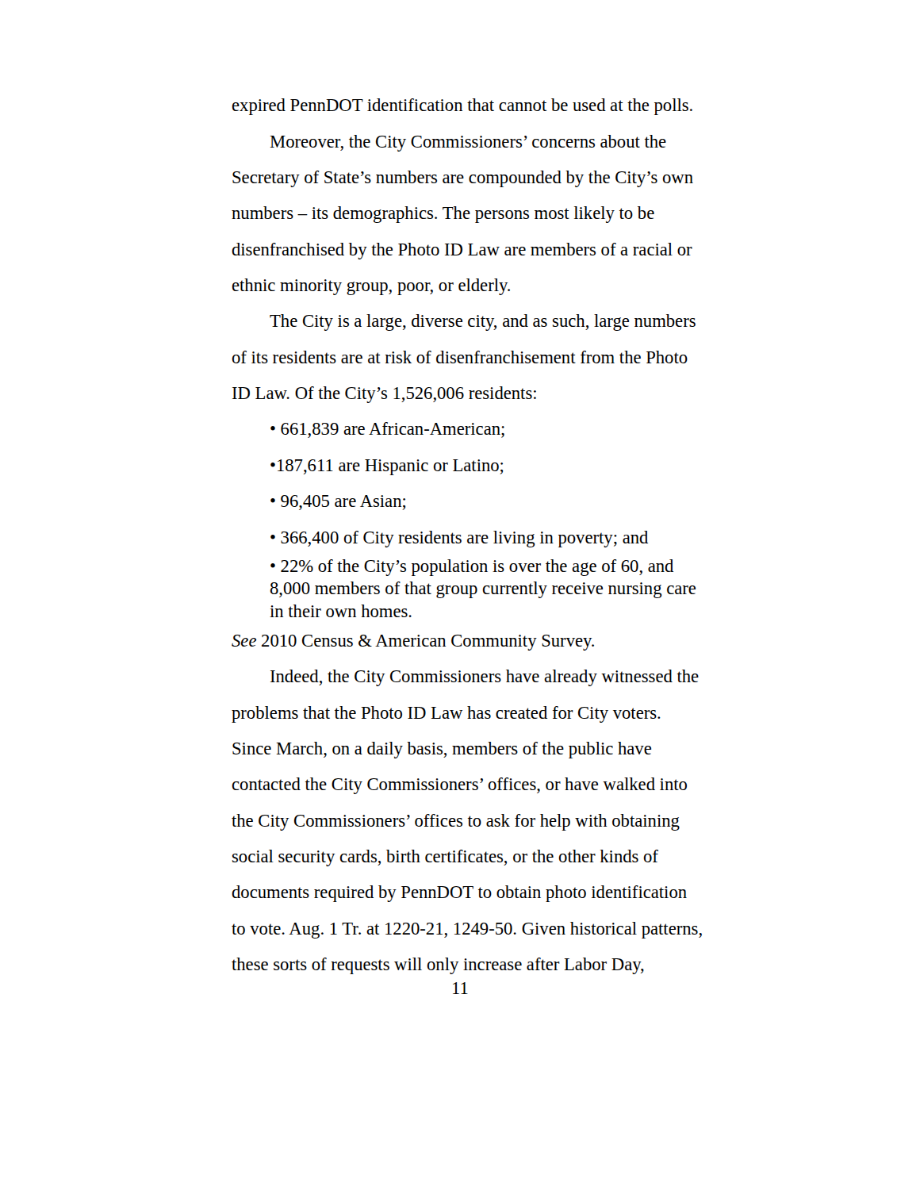expired PennDOT identification that cannot be used at the polls.
Moreover, the City Commissioners’ concerns about the Secretary of State’s numbers are compounded by the City’s own numbers – its demographics. The persons most likely to be disenfranchised by the Photo ID Law are members of a racial or ethnic minority group, poor, or elderly.
The City is a large, diverse city, and as such, large numbers of its residents are at risk of disenfranchisement from the Photo ID Law. Of the City’s 1,526,006 residents:
• 661,839 are African-American;
•187,611 are Hispanic or Latino;
• 96,405 are Asian;
• 366,400 of City residents are living in poverty; and
• 22% of the City’s population is over the age of 60, and 8,000 members of that group currently receive nursing care in their own homes.
See 2010 Census & American Community Survey.
Indeed, the City Commissioners have already witnessed the problems that the Photo ID Law has created for City voters. Since March, on a daily basis, members of the public have contacted the City Commissioners’ offices, or have walked into the City Commissioners’ offices to ask for help with obtaining social security cards, birth certificates, or the other kinds of documents required by PennDOT to obtain photo identification to vote. Aug. 1 Tr. at 1220-21, 1249-50. Given historical patterns, these sorts of requests will only increase after Labor Day,
11